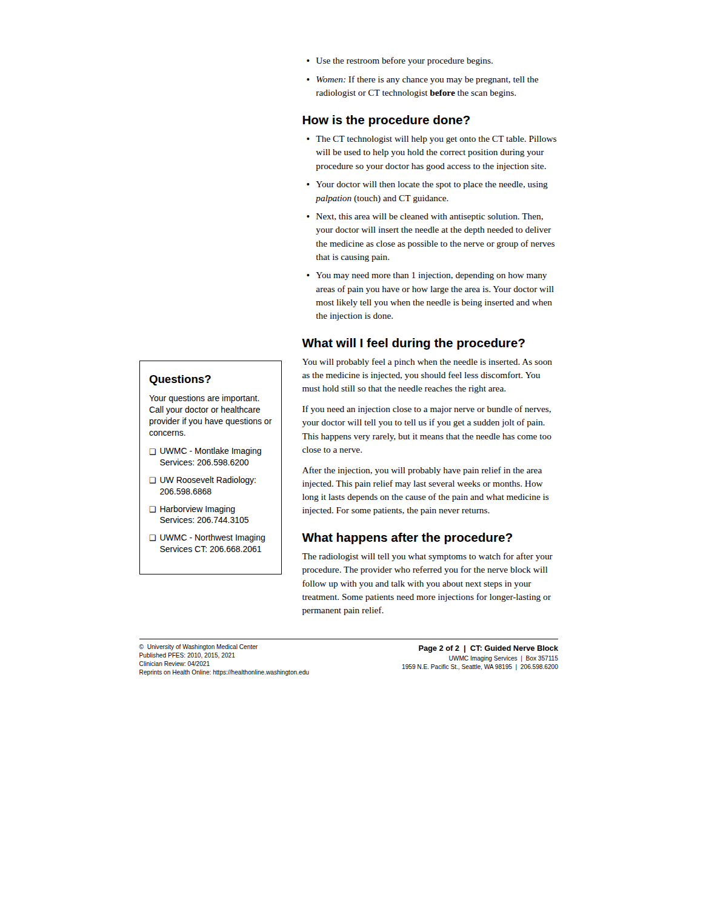Questions?
Your questions are important. Call your doctor or healthcare provider if you have questions or concerns.
UWMC - Montlake Imaging Services: 206.598.6200
UW Roosevelt Radiology: 206.598.6868
Harborview Imaging Services: 206.744.3105
UWMC - Northwest Imaging Services CT: 206.668.2061
Use the restroom before your procedure begins.
Women: If there is any chance you may be pregnant, tell the radiologist or CT technologist before the scan begins.
How is the procedure done?
The CT technologist will help you get onto the CT table. Pillows will be used to help you hold the correct position during your procedure so your doctor has good access to the injection site.
Your doctor will then locate the spot to place the needle, using palpation (touch) and CT guidance.
Next, this area will be cleaned with antiseptic solution. Then, your doctor will insert the needle at the depth needed to deliver the medicine as close as possible to the nerve or group of nerves that is causing pain.
You may need more than 1 injection, depending on how many areas of pain you have or how large the area is. Your doctor will most likely tell you when the needle is being inserted and when the injection is done.
What will I feel during the procedure?
You will probably feel a pinch when the needle is inserted. As soon as the medicine is injected, you should feel less discomfort. You must hold still so that the needle reaches the right area.
If you need an injection close to a major nerve or bundle of nerves, your doctor will tell you to tell us if you get a sudden jolt of pain. This happens very rarely, but it means that the needle has come too close to a nerve.
After the injection, you will probably have pain relief in the area injected. This pain relief may last several weeks or months. How long it lasts depends on the cause of the pain and what medicine is injected. For some patients, the pain never returns.
What happens after the procedure?
The radiologist will tell you what symptoms to watch for after your procedure. The provider who referred you for the nerve block will follow up with you and talk with you about next steps in your treatment. Some patients need more injections for longer-lasting or permanent pain relief.
© University of Washington Medical Center
Published PFES: 2010, 2015, 2021
Clinician Review: 04/2021
Reprints on Health Online: https://healthonline.washington.edu
Page 2 of 2 | CT: Guided Nerve Block
UWMC Imaging Services | Box 357115
1959 N.E. Pacific St., Seattle, WA 98195 | 206.598.6200